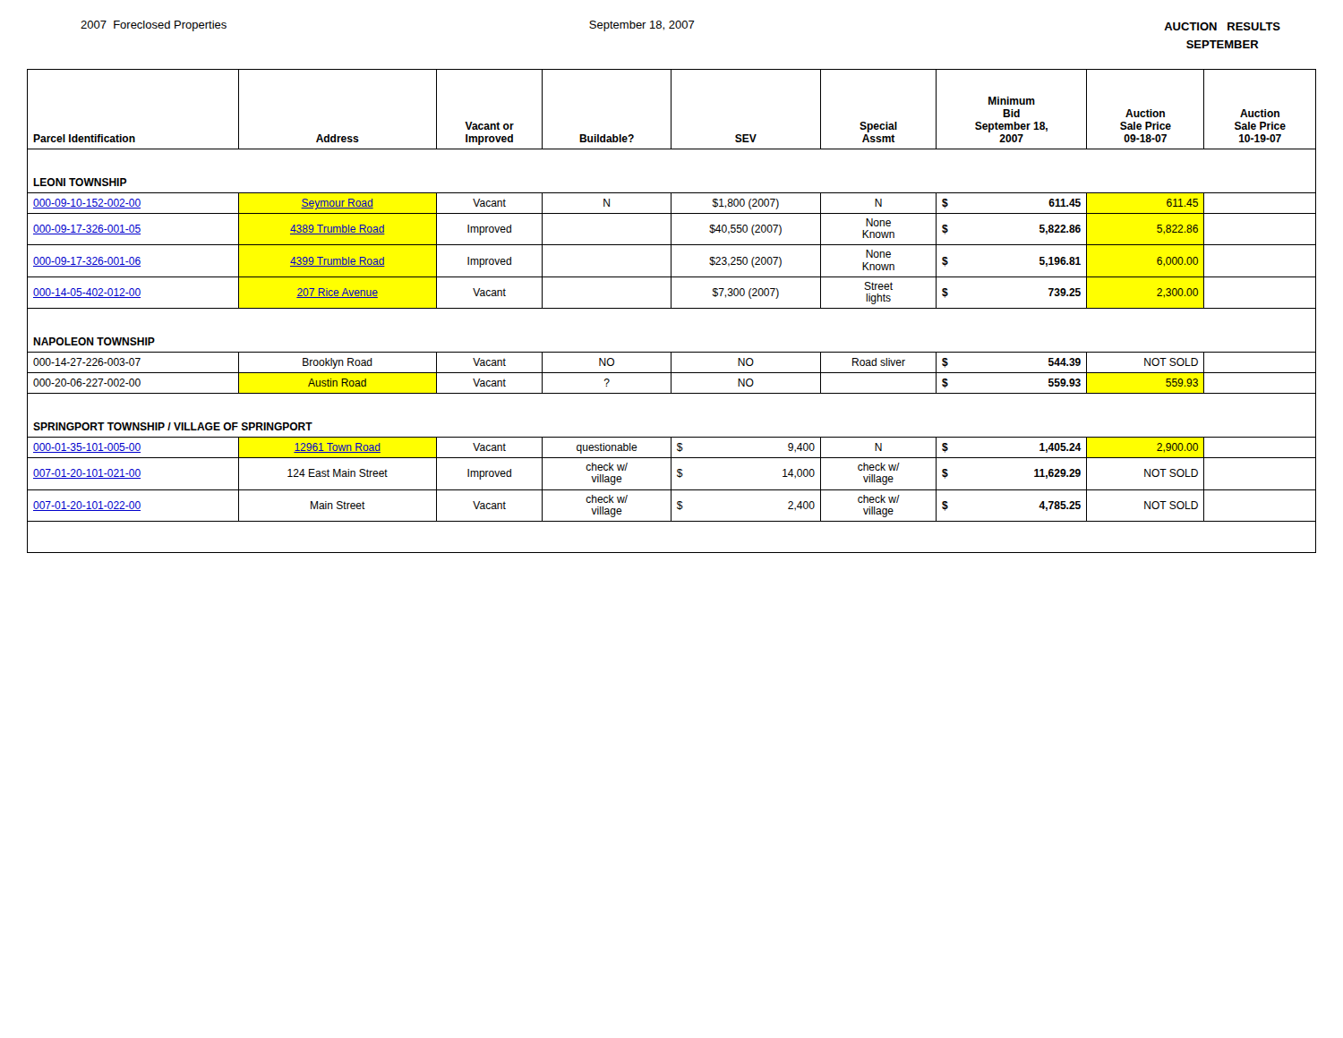2007 Foreclosed Properties
September 18, 2007
AUCTION RESULTS
SEPTEMBER
| Parcel Identification | Address | Vacant or Improved | Buildable? | SEV | Special Assmt | Minimum Bid September 18, 2007 | Auction Sale Price 09-18-07 | Auction Sale Price 10-19-07 |
| --- | --- | --- | --- | --- | --- | --- | --- | --- |
| LEONI TOWNSHIP |
| 000-09-10-152-002-00 | Seymour Road | Vacant | N | $1,800 (2007) | N | $ 611.45 | 611.45 | |
| 000-09-17-326-001-05 | 4389 Trumble Road | Improved | | $40,550 (2007) | None Known | $ 5,822.86 | 5,822.86 | |
| 000-09-17-326-001-06 | 4399 Trumble Road | Improved | | $23,250 (2007) | None Known | $ 5,196.81 | 6,000.00 | |
| 000-14-05-402-012-00 | 207 Rice Avenue | Vacant | | $7,300 (2007) | Street lights | $ 739.25 | 2,300.00 | |
| NAPOLEON TOWNSHIP |
| 000-14-27-226-003-07 | Brooklyn Road | Vacant | NO | NO | Road sliver | $ 544.39 | NOT SOLD | |
| 000-20-06-227-002-00 | Austin Road | Vacant | ? | NO | | $ 559.93 | 559.93 | |
| SPRINGPORT TOWNSHIP / VILLAGE OF SPRINGPORT |
| 000-01-35-101-005-00 | 12961 Town Road | Vacant | questionable | $ 9,400 | N | $ 1,405.24 | 2,900.00 | |
| 007-01-20-101-021-00 | 124 East Main Street | Improved | check w/ village | $ 14,000 | check w/ village | $ 11,629.29 | NOT SOLD | |
| 007-01-20-101-022-00 | Main Street | Vacant | check w/ village | $ 2,400 | check w/ village | $ 4,785.25 | NOT SOLD | |